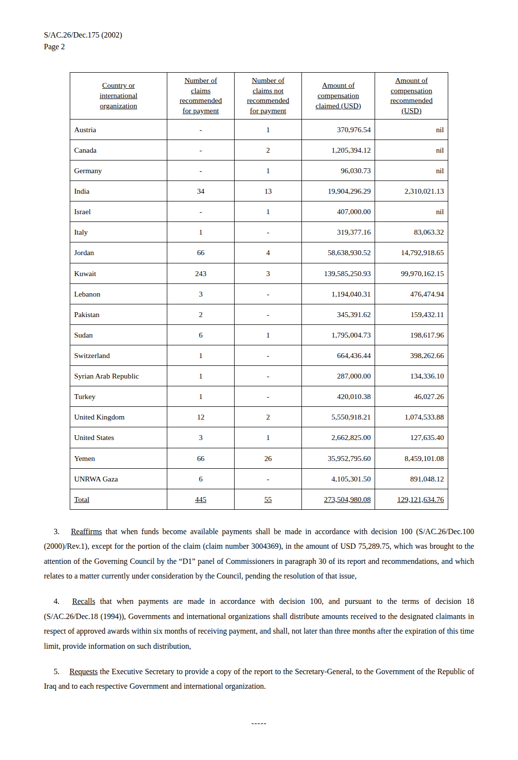S/AC.26/Dec.175 (2002)
Page 2
| Country or international organization | Number of claims recommended for payment | Number of claims not recommended for payment | Amount of compensation claimed (USD) | Amount of compensation recommended (USD) |
| --- | --- | --- | --- | --- |
| Austria | - | 1 | 370,976.54 | nil |
| Canada | - | 2 | 1,205,394.12 | nil |
| Germany | - | 1 | 96,030.73 | nil |
| India | 34 | 13 | 19,904,296.29 | 2,310,021.13 |
| Israel | - | 1 | 407,000.00 | nil |
| Italy | 1 | - | 319,377.16 | 83,063.32 |
| Jordan | 66 | 4 | 58,638,930.52 | 14,792,918.65 |
| Kuwait | 243 | 3 | 139,585,250.93 | 99,970,162.15 |
| Lebanon | 3 | - | 1,194,040.31 | 476,474.94 |
| Pakistan | 2 | - | 345,391.62 | 159,432.11 |
| Sudan | 6 | 1 | 1,795,004.73 | 198,617.96 |
| Switzerland | 1 | - | 664,436.44 | 398,262.66 |
| Syrian Arab Republic | 1 | - | 287,000.00 | 134,336.10 |
| Turkey | 1 | - | 420,010.38 | 46,027.26 |
| United Kingdom | 12 | 2 | 5,550,918.21 | 1,074,533.88 |
| United States | 3 | 1 | 2,662,825.00 | 127,635.40 |
| Yemen | 66 | 26 | 35,952,795.60 | 8,459,101.08 |
| UNRWA Gaza | 6 | - | 4,105,301.50 | 891,048.12 |
| Total | 445 | 55 | 273,504,980.08 | 129,121,634.76 |
3. Reaffirms that when funds become available payments shall be made in accordance with decision 100 (S/AC.26/Dec.100 (2000)/Rev.1), except for the portion of the claim (claim number 3004369), in the amount of USD 75,289.75, which was brought to the attention of the Governing Council by the “D1” panel of Commissioners in paragraph 30 of its report and recommendations, and which relates to a matter currently under consideration by the Council, pending the resolution of that issue,
4. Recalls that when payments are made in accordance with decision 100, and pursuant to the terms of decision 18 (S/AC.26/Dec.18 (1994)), Governments and international organizations shall distribute amounts received to the designated claimants in respect of approved awards within six months of receiving payment, and shall, not later than three months after the expiration of this time limit, provide information on such distribution,
5. Requests the Executive Secretary to provide a copy of the report to the Secretary-General, to the Government of the Republic of Iraq and to each respective Government and international organization.
-----